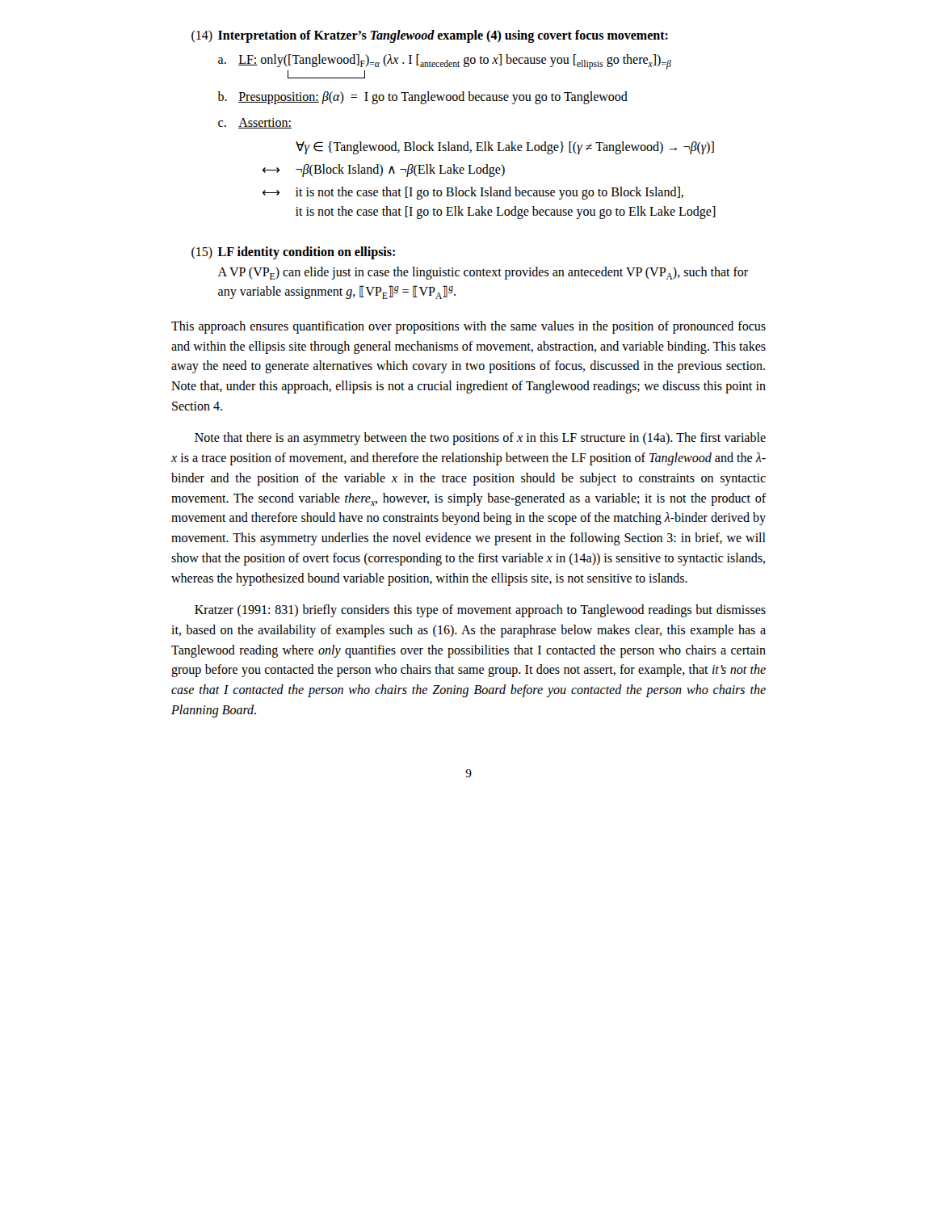(14)
Interpretation of Kratzer’s Tanglewood example (4) using covert focus movement:
a. LF: only([Tanglewood]F)=α (λx . I [antecedent go to x] because you [ellipsis go therex])=β
b. Presupposition: β(α) = I go to Tanglewood because you go to Tanglewood
c. Assertion:
∀γ ∈ {Tanglewood, Block Island, Elk Lake Lodge} [(γ ≠ Tanglewood) → ¬β(γ)]
⟷
¬β(Block Island) ∧ ¬β(Elk Lake Lodge)
⟷
it is not the case that [I go to Block Island because you go to Block Island],
it is not the case that [I go to Elk Lake Lodge because you go to Elk Lake Lodge]
(15)
LF identity condition on ellipsis:
A VP (VPE) can elide just in case the linguistic context provides an antecedent VP (VPA), such that for any variable assignment g, ⟦VPE⟧g = ⟦VPA⟧g.
This approach ensures quantification over propositions with the same values in the position of pronounced focus and within the ellipsis site through general mechanisms of movement, abstraction, and variable binding. This takes away the need to generate alternatives which covary in two positions of focus, discussed in the previous section. Note that, under this approach, ellipsis is not a crucial ingredient of Tanglewood readings; we discuss this point in Section 4.
Note that there is an asymmetry between the two positions of x in this LF structure in (14a). The first variable x is a trace position of movement, and therefore the relationship between the LF position of Tanglewood and the λ-binder and the position of the variable x in the trace position should be subject to constraints on syntactic movement. The second variable therex, however, is simply base-generated as a variable; it is not the product of movement and therefore should have no constraints beyond being in the scope of the matching λ-binder derived by movement. This asymmetry underlies the novel evidence we present in the following Section 3: in brief, we will show that the position of overt focus (corresponding to the first variable x in (14a)) is sensitive to syntactic islands, whereas the hypothesized bound variable position, within the ellipsis site, is not sensitive to islands.
Kratzer (1991: 831) briefly considers this type of movement approach to Tanglewood readings but dismisses it, based on the availability of examples such as (16). As the paraphrase below makes clear, this example has a Tanglewood reading where only quantifies over the possibilities that I contacted the person who chairs a certain group before you contacted the person who chairs that same group. It does not assert, for example, that it’s not the case that I contacted the person who chairs the Zoning Board before you contacted the person who chairs the Planning Board.
9